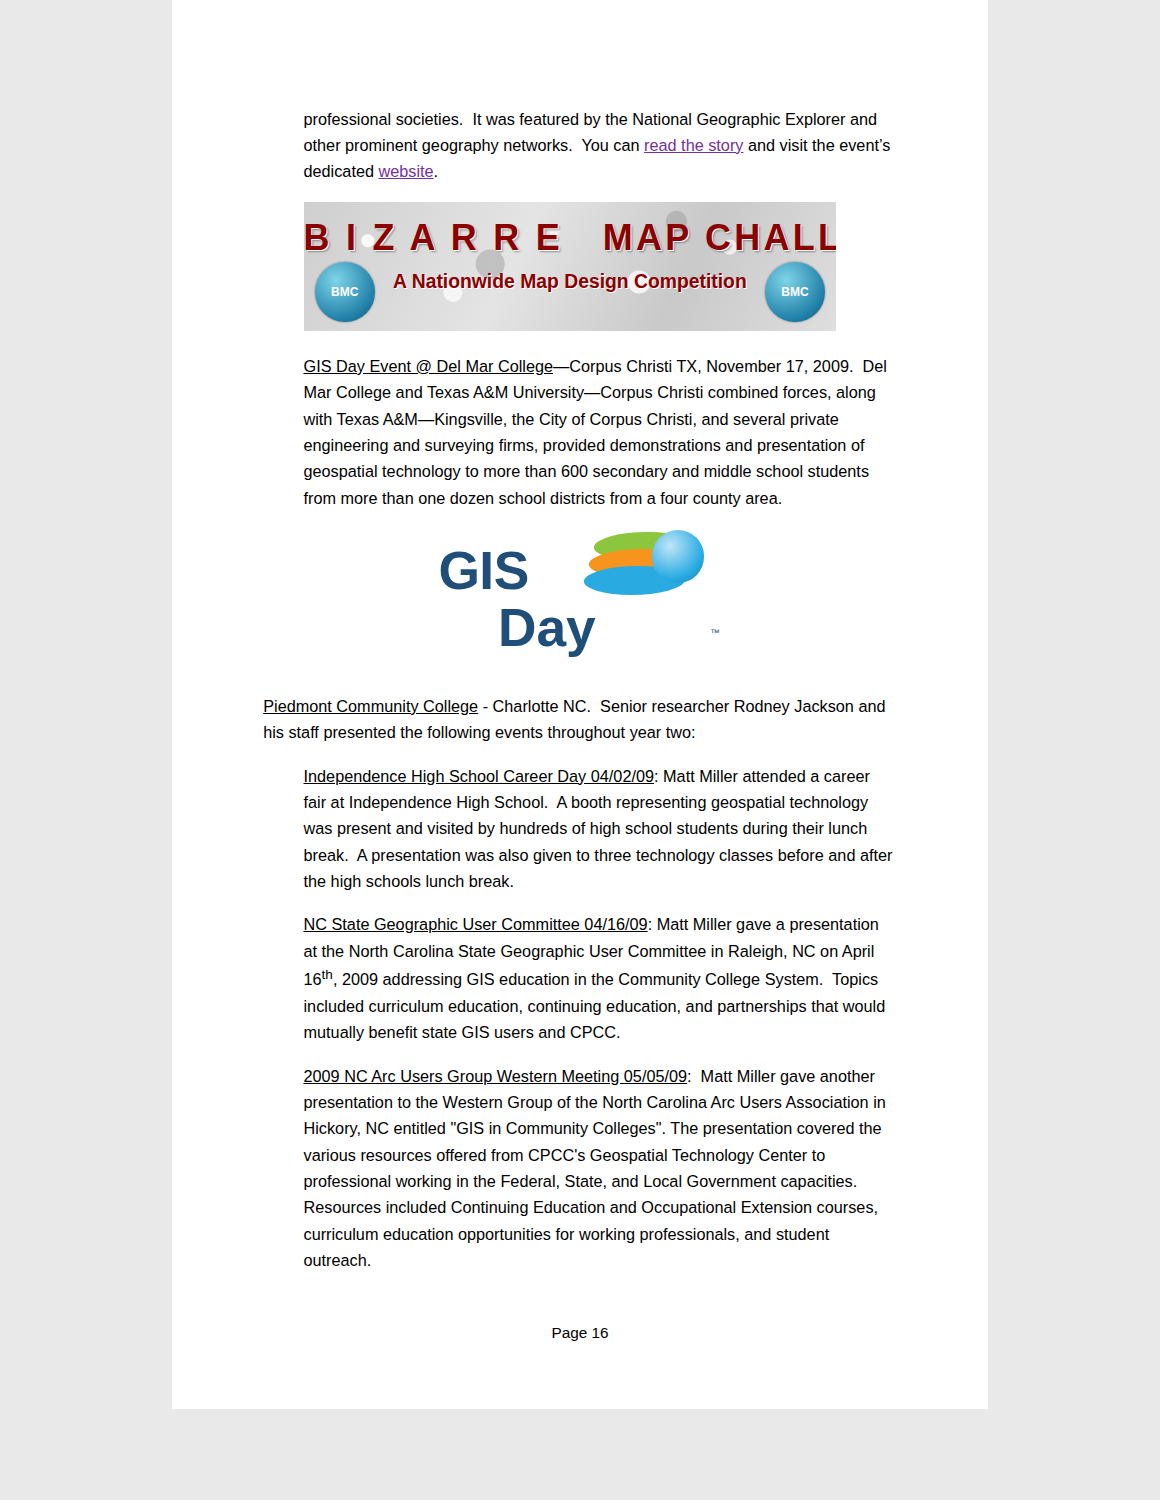professional societies. It was featured by the National Geographic Explorer and other prominent geography networks. You can read the story and visit the event’s dedicated website.
B I Z A R R E MAP CHALLENGE
A Nationwide Map Design Competition
BMC
BMC
GIS Day Event @ Del Mar College—Corpus Christi TX, November 17, 2009. Del Mar College and Texas A&M University—Corpus Christi combined forces, along with Texas A&M—Kingsville, the City of Corpus Christi, and several private engineering and surveying firms, provided demonstrations and presentation of geospatial technology to more than 600 secondary and middle school students from more than one dozen school districts from a four county area.
GIS Day ™
Piedmont Community College - Charlotte NC. Senior researcher Rodney Jackson and his staff presented the following events throughout year two:
Independence High School Career Day 04/02/09: Matt Miller attended a career fair at Independence High School. A booth representing geospatial technology was present and visited by hundreds of high school students during their lunch break. A presentation was also given to three technology classes before and after the high schools lunch break.
NC State Geographic User Committee 04/16/09: Matt Miller gave a presentation at the North Carolina State Geographic User Committee in Raleigh, NC on April 16th, 2009 addressing GIS education in the Community College System. Topics included curriculum education, continuing education, and partnerships that would mutually benefit state GIS users and CPCC.
2009 NC Arc Users Group Western Meeting 05/05/09: Matt Miller gave another presentation to the Western Group of the North Carolina Arc Users Association in Hickory, NC entitled "GIS in Community Colleges". The presentation covered the various resources offered from CPCC's Geospatial Technology Center to professional working in the Federal, State, and Local Government capacities. Resources included Continuing Education and Occupational Extension courses, curriculum education opportunities for working professionals, and student outreach.
Page 16